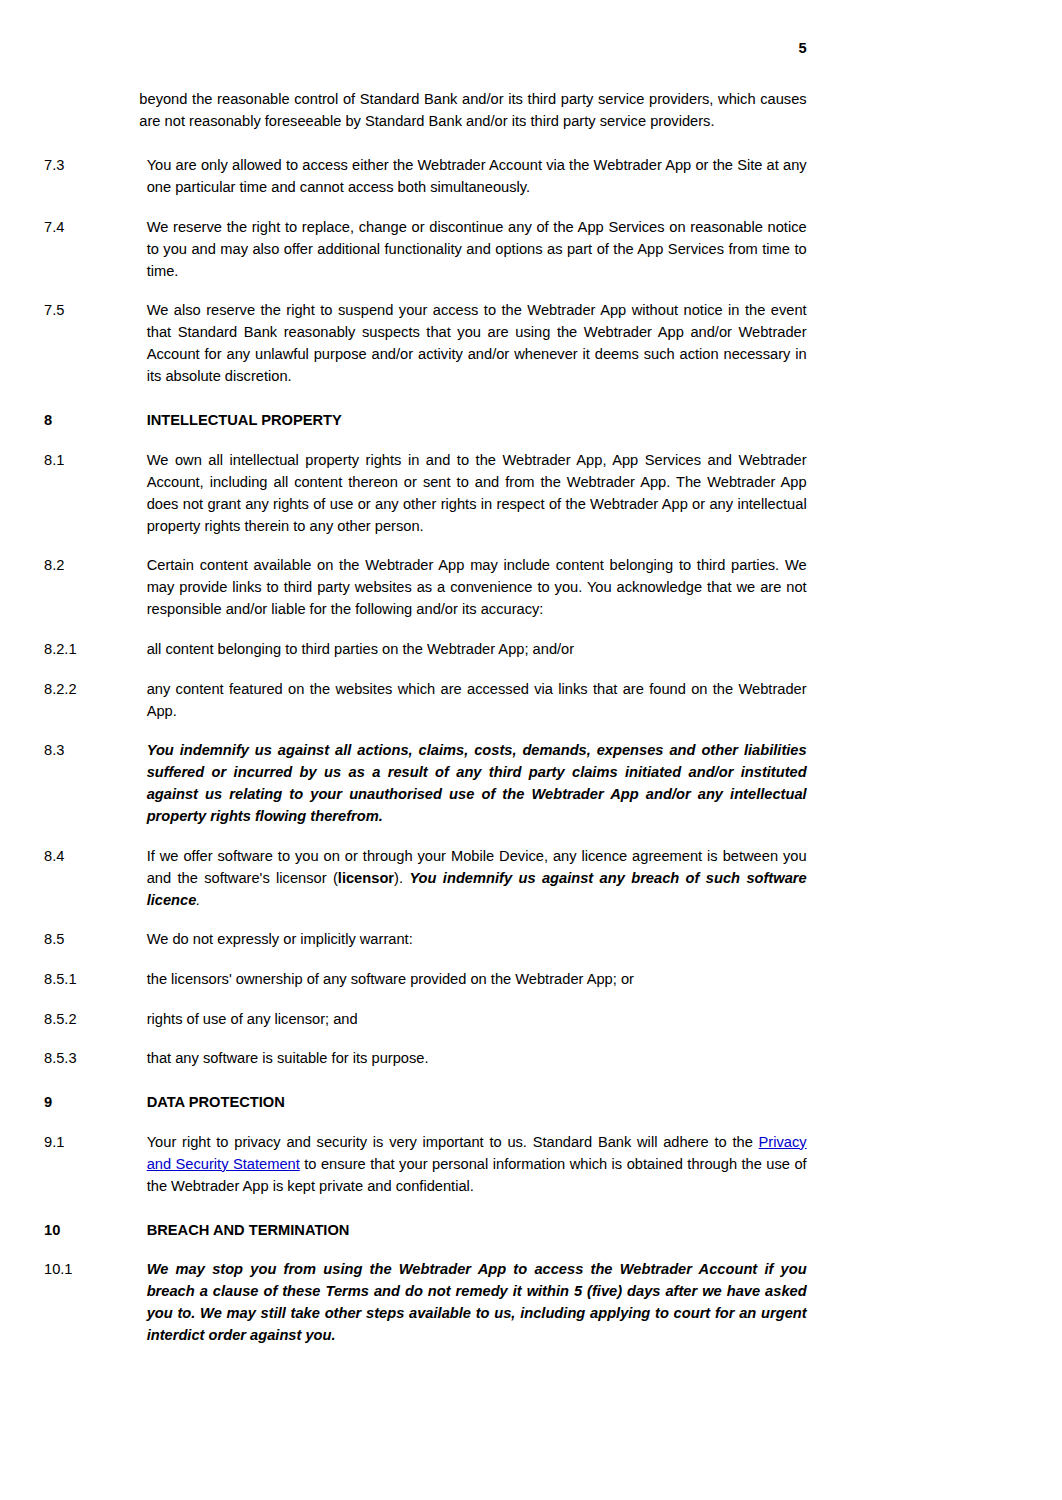5
beyond the reasonable control of Standard Bank and/or its third party service providers, which causes are not reasonably foreseeable by Standard Bank and/or its third party service providers.
7.3
You are only allowed to access either the Webtrader Account via the Webtrader App or the Site at any one particular time and cannot access both simultaneously.
7.4
We reserve the right to replace, change or discontinue any of the App Services on reasonable notice to you and may also offer additional functionality and options as part of the App Services from time to time.
7.5
We also reserve the right to suspend your access to the Webtrader App without notice in the event that Standard Bank reasonably suspects that you are using the Webtrader App and/or Webtrader Account for any unlawful purpose and/or activity and/or whenever it deems such action necessary in its absolute discretion.
8 INTELLECTUAL PROPERTY
8.1
We own all intellectual property rights in and to the Webtrader App, App Services and Webtrader Account, including all content thereon or sent to and from the Webtrader App. The Webtrader App does not grant any rights of use or any other rights in respect of the Webtrader App or any intellectual property rights therein to any other person.
8.2
Certain content available on the Webtrader App may include content belonging to third parties. We may provide links to third party websites as a convenience to you. You acknowledge that we are not responsible and/or liable for the following and/or its accuracy:
8.2.1
all content belonging to third parties on the Webtrader App; and/or
8.2.2
any content featured on the websites which are accessed via links that are found on the Webtrader App.
8.3
You indemnify us against all actions, claims, costs, demands, expenses and other liabilities suffered or incurred by us as a result of any third party claims initiated and/or instituted against us relating to your unauthorised use of the Webtrader App and/or any intellectual property rights flowing therefrom.
8.4
If we offer software to you on or through your Mobile Device, any licence agreement is between you and the software's licensor (licensor). You indemnify us against any breach of such software licence.
8.5
We do not expressly or implicitly warrant:
8.5.1
the licensors' ownership of any software provided on the Webtrader App; or
8.5.2
rights of use of any licensor; and
8.5.3
that any software is suitable for its purpose.
9 DATA PROTECTION
9.1
Your right to privacy and security is very important to us. Standard Bank will adhere to the Privacy and Security Statement to ensure that your personal information which is obtained through the use of the Webtrader App is kept private and confidential.
10 BREACH AND TERMINATION
10.1
We may stop you from using the Webtrader App to access the Webtrader Account if you breach a clause of these Terms and do not remedy it within 5 (five) days after we have asked you to. We may still take other steps available to us, including applying to court for an urgent interdict order against you.